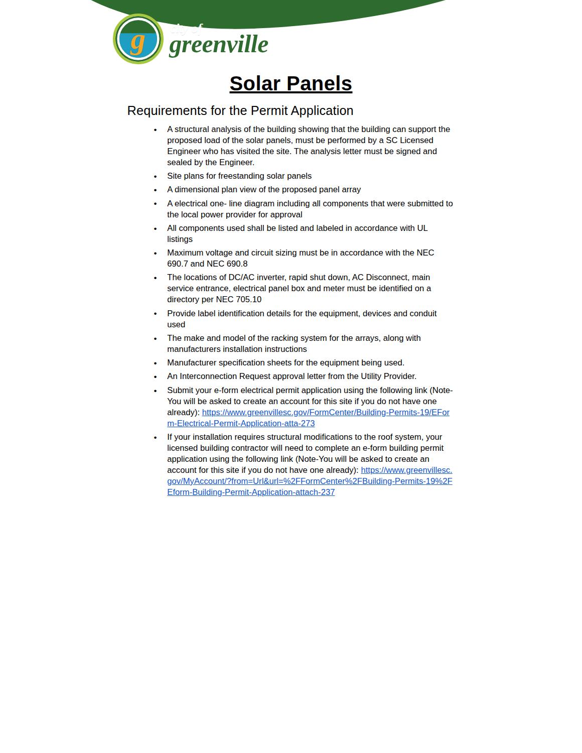g
city of
greenville
Solar Panels
Requirements for the Permit Application
A structural analysis of the building showing that the building can support the proposed load of the solar panels, must be performed by a SC Licensed Engineer who has visited the site. The analysis letter must be signed and sealed by the Engineer.
Site plans for freestanding solar panels
A dimensional plan view of the proposed panel array
A electrical one- line diagram including all components that were submitted to the local power provider for approval
All components used shall be listed and labeled in accordance with UL listings
Maximum voltage and circuit sizing must be in accordance with the NEC 690.7 and NEC 690.8
The locations of DC/AC inverter, rapid shut down, AC Disconnect, main service entrance, electrical panel box and meter must be identified on a directory per NEC 705.10
Provide label identification details for the equipment, devices and conduit used
The make and model of the racking system for the arrays, along with manufacturers installation instructions
Manufacturer specification sheets for the equipment being used.
An Interconnection Request approval letter from the Utility Provider.
Submit your e-form electrical permit application using the following link (Note-You will be asked to create an account for this site if you do not have one already): https://www.greenvillesc.gov/FormCenter/Building-Permits-19/EForm-Electrical-Permit-Application-atta-273
If your installation requires structural modifications to the roof system, your licensed building contractor will need to complete an e-form building permit application using the following link (Note-You will be asked to create an account for this site if you do not have one already): https://www.greenvillesc.gov/MyAccount/?from=Url&url=%2FFormCenter%2FBuilding-Permits-19%2FEform-Building-Permit-Application-attach-237